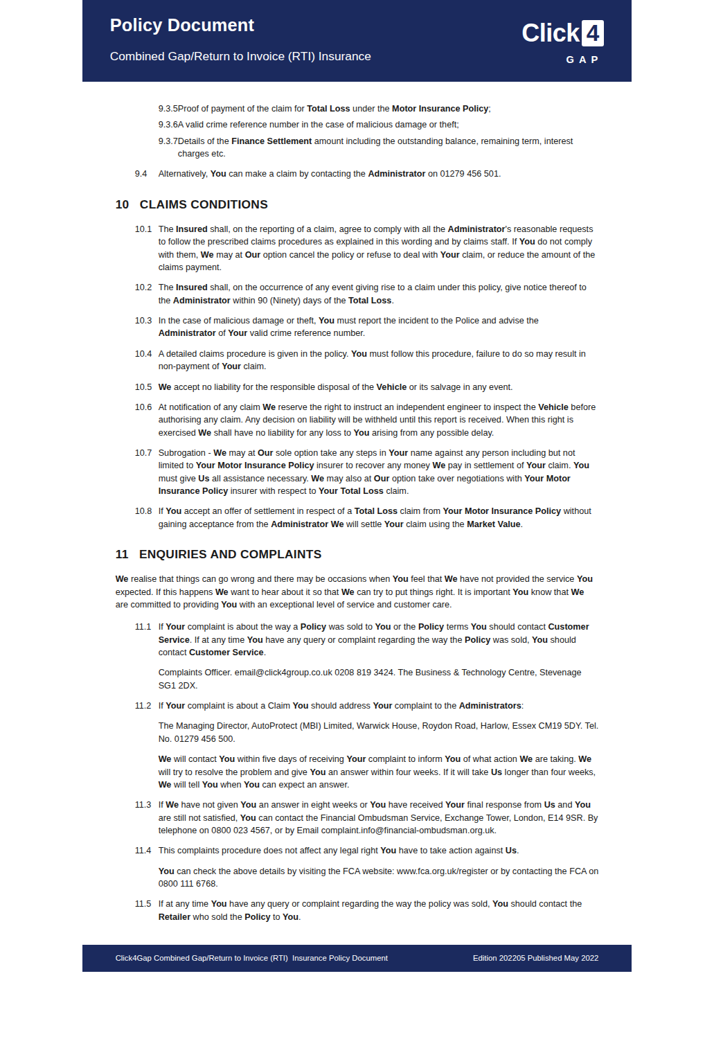Policy Document
Combined Gap/Return to Invoice (RTI) Insurance
Click 4
GAP
9.3.5
Proof of payment of the claim for Total Loss under the Motor Insurance Policy;
9.3.6
A valid crime reference number in the case of malicious damage or theft;
9.3.7
Details of the Finance Settlement amount including the outstanding balance, remaining term, interest charges etc.
9.4
Alternatively, You can make a claim by contacting the Administrator on 01279 456 501.
10 CLAIMS CONDITIONS
10.1
The Insured shall, on the reporting of a claim, agree to comply with all the Administrator's reasonable requests to follow the prescribed claims procedures as explained in this wording and by claims staff. If You do not comply with them, We may at Our option cancel the policy or refuse to deal with Your claim, or reduce the amount of the claims payment.
10.2
The Insured shall, on the occurrence of any event giving rise to a claim under this policy, give notice thereof to the Administrator within 90 (Ninety) days of the Total Loss.
10.3
In the case of malicious damage or theft, You must report the incident to the Police and advise the Administrator of Your valid crime reference number.
10.4
A detailed claims procedure is given in the policy. You must follow this procedure, failure to do so may result in non-payment of Your claim.
10.5
We accept no liability for the responsible disposal of the Vehicle or its salvage in any event.
10.6
At notification of any claim We reserve the right to instruct an independent engineer to inspect the Vehicle before authorising any claim. Any decision on liability will be withheld until this report is received. When this right is exercised We shall have no liability for any loss to You arising from any possible delay.
10.7
Subrogation - We may at Our sole option take any steps in Your name against any person including but not limited to Your Motor Insurance Policy insurer to recover any money We pay in settlement of Your claim. You must give Us all assistance necessary. We may also at Our option take over negotiations with Your Motor Insurance Policy insurer with respect to Your Total Loss claim.
10.8
If You accept an offer of settlement in respect of a Total Loss claim from Your Motor Insurance Policy without gaining acceptance from the Administrator We will settle Your claim using the Market Value.
11 ENQUIRIES AND COMPLAINTS
We realise that things can go wrong and there may be occasions when You feel that We have not provided the service You expected. If this happens We want to hear about it so that We can try to put things right. It is important You know that We are committed to providing You with an exceptional level of service and customer care.
11.1
If Your complaint is about the way a Policy was sold to You or the Policy terms You should contact Customer Service. If at any time You have any query or complaint regarding the way the Policy was sold, You should contact Customer Service.
Complaints Officer. email@click4group.co.uk 0208 819 3424. The Business & Technology Centre, Stevenage SG1 2DX.
11.2
If Your complaint is about a Claim You should address Your complaint to the Administrators:
The Managing Director, AutoProtect (MBI) Limited, Warwick House, Roydon Road, Harlow, Essex CM19 5DY. Tel. No. 01279 456 500.
We will contact You within five days of receiving Your complaint to inform You of what action We are taking. We will try to resolve the problem and give You an answer within four weeks. If it will take Us longer than four weeks, We will tell You when You can expect an answer.
11.3
If We have not given You an answer in eight weeks or You have received Your final response from Us and You are still not satisfied, You can contact the Financial Ombudsman Service, Exchange Tower, London, E14 9SR. By telephone on 0800 023 4567, or by Email complaint.info@financial-ombudsman.org.uk.
11.4
This complaints procedure does not affect any legal right You have to take action against Us.
You can check the above details by visiting the FCA website: www.fca.org.uk/register or by contacting the FCA on 0800 111 6768.
11.5
If at any time You have any query or complaint regarding the way the policy was sold, You should contact the Retailer who sold the Policy to You.
Click4Gap Combined Gap/Return to Invoice (RTI) Insurance Policy Document
Edition 202205 Published May 2022